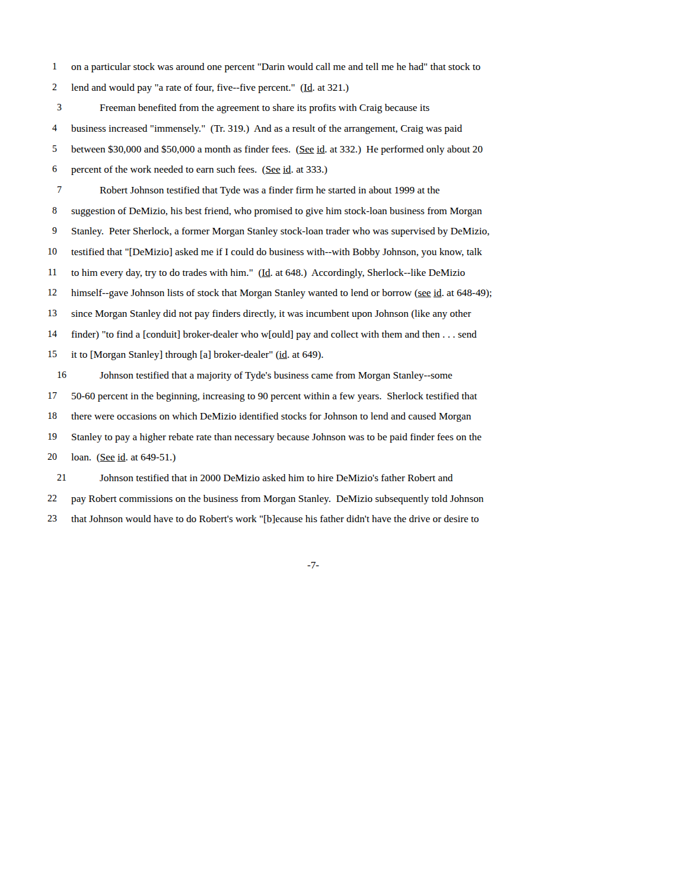on a particular stock was around one percent "Darin would call me and tell me he had" that stock to
lend and would pay "a rate of four, five--five percent." (Id. at 321.)
Freeman benefited from the agreement to share its profits with Craig because its
business increased "immensely." (Tr. 319.) And as a result of the arrangement, Craig was paid
between $30,000 and $50,000 a month as finder fees. (See id. at 332.) He performed only about 20
percent of the work needed to earn such fees. (See id. at 333.)
Robert Johnson testified that Tyde was a finder firm he started in about 1999 at the
suggestion of DeMizio, his best friend, who promised to give him stock-loan business from Morgan
Stanley. Peter Sherlock, a former Morgan Stanley stock-loan trader who was supervised by DeMizio,
testified that "[DeMizio] asked me if I could do business with--with Bobby Johnson, you know, talk
to him every day, try to do trades with him." (Id. at 648.) Accordingly, Sherlock--like DeMizio
himself--gave Johnson lists of stock that Morgan Stanley wanted to lend or borrow (see id. at 648-49);
since Morgan Stanley did not pay finders directly, it was incumbent upon Johnson (like any other
finder) "to find a [conduit] broker-dealer who w[ould] pay and collect with them and then . . . send
it to [Morgan Stanley] through [a] broker-dealer" (id. at 649).
Johnson testified that a majority of Tyde's business came from Morgan Stanley--some
50-60 percent in the beginning, increasing to 90 percent within a few years. Sherlock testified that
there were occasions on which DeMizio identified stocks for Johnson to lend and caused Morgan
Stanley to pay a higher rebate rate than necessary because Johnson was to be paid finder fees on the
loan. (See id. at 649-51.)
Johnson testified that in 2000 DeMizio asked him to hire DeMizio's father Robert and
pay Robert commissions on the business from Morgan Stanley. DeMizio subsequently told Johnson
that Johnson would have to do Robert's work "[b]ecause his father didn't have the drive or desire to
-7-